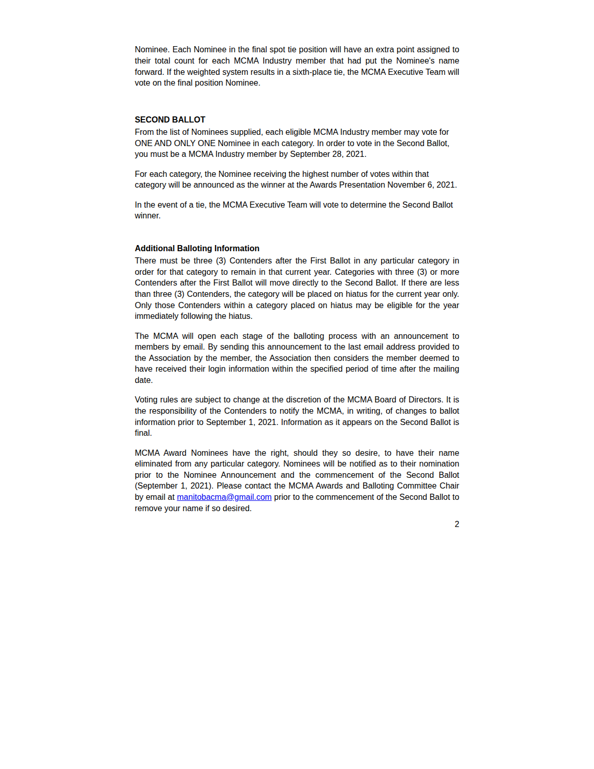Nominee. Each Nominee in the final spot tie position will have an extra point assigned to their total count for each MCMA Industry member that had put the Nominee's name forward. If the weighted system results in a sixth-place tie, the MCMA Executive Team will vote on the final position Nominee.
SECOND BALLOT
From the list of Nominees supplied, each eligible MCMA Industry member may vote for ONE AND ONLY ONE Nominee in each category. In order to vote in the Second Ballot, you must be a MCMA Industry member by September 28, 2021.
For each category, the Nominee receiving the highest number of votes within that category will be announced as the winner at the Awards Presentation November 6, 2021.
In the event of a tie, the MCMA Executive Team will vote to determine the Second Ballot winner.
Additional Balloting Information
There must be three (3) Contenders after the First Ballot in any particular category in order for that category to remain in that current year. Categories with three (3) or more Contenders after the First Ballot will move directly to the Second Ballot. If there are less than three (3) Contenders, the category will be placed on hiatus for the current year only. Only those Contenders within a category placed on hiatus may be eligible for the year immediately following the hiatus.
The MCMA will open each stage of the balloting process with an announcement to members by email. By sending this announcement to the last email address provided to the Association by the member, the Association then considers the member deemed to have received their login information within the specified period of time after the mailing date.
Voting rules are subject to change at the discretion of the MCMA Board of Directors. It is the responsibility of the Contenders to notify the MCMA, in writing, of changes to ballot information prior to September 1, 2021. Information as it appears on the Second Ballot is final.
MCMA Award Nominees have the right, should they so desire, to have their name eliminated from any particular category. Nominees will be notified as to their nomination prior to the Nominee Announcement and the commencement of the Second Ballot (September 1, 2021). Please contact the MCMA Awards and Balloting Committee Chair by email at manitobacma@gmail.com prior to the commencement of the Second Ballot to remove your name if so desired.
2